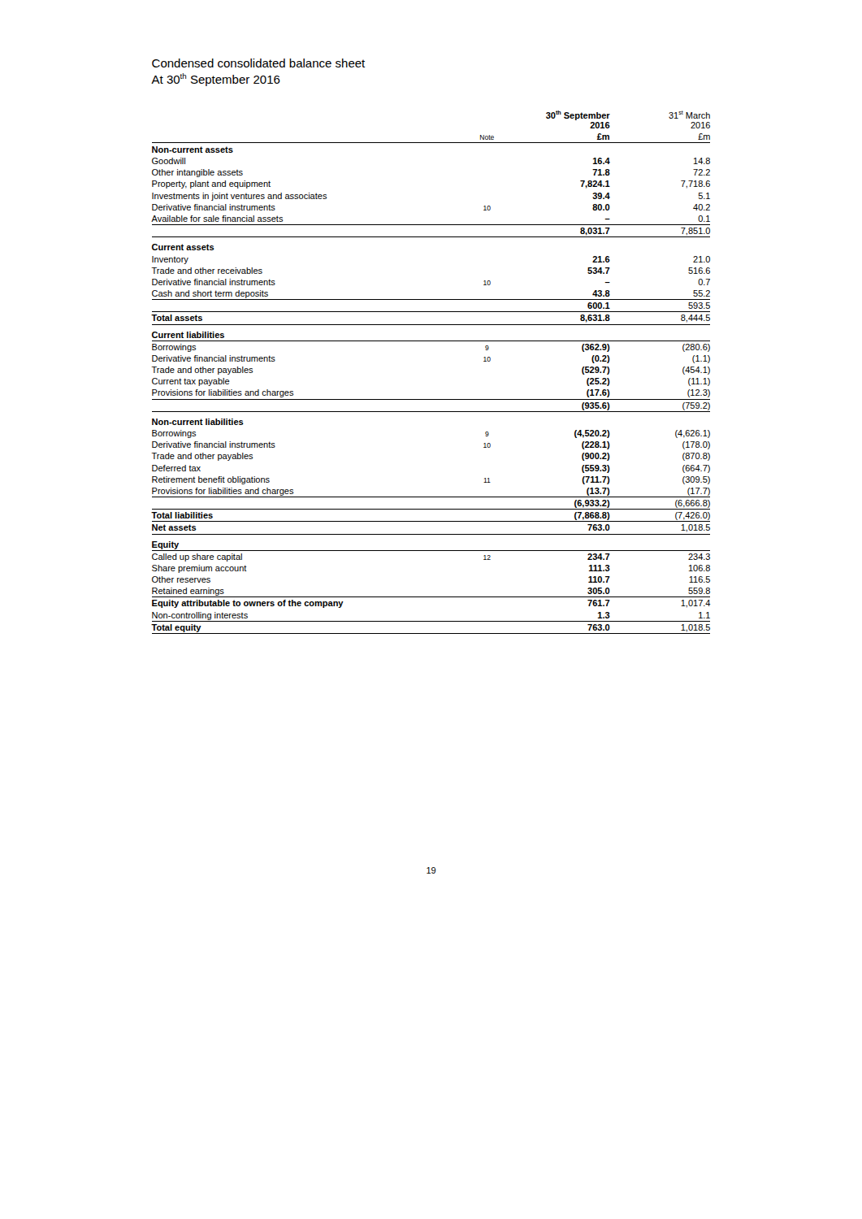Condensed consolidated balance sheetAt 30th September 2016
| | | 30 th September 2016 | 31 st March 2016 |
| | Note | £m | £m |
| Non-current assets | | | |
| Goodwill | | 16.4 | 14.8 |
| Other intangible assets | | 71.8 | 72.2 |
| Property, plant and equipment | | 7,824.1 | 7,718.6 |
| Investments in joint ventures and associates | | 39.4 | 5.1 |
| Derivative financial instruments | 10 | 80.0 | 40.2 |
| Available for sale financial assets | | – | 0.1 |
| | | 8,031.7 | 7,851.0 |
| Current assets | | | |
| Inventory | | 21.6 | 21.0 |
| Trade and other receivables | | 534.7 | 516.6 |
| Derivative financial instruments | 10 | – | 0.7 |
| Cash and short term deposits | | 43.8 | 55.2 |
| | | 600.1 | 593.5 |
| Total assets | | 8,631.8 | 8,444.5 |
| Current liabilities | | | |
| Borrowings | 9 | (362.9) | (280.6) |
| Derivative financial instruments | 10 | (0.2) | (1.1) |
| Trade and other payables | | (529.7) | (454.1) |
| Current tax payable | | (25.2) | (11.1) |
| Provisions for liabilities and charges | | (17.6) | (12.3) |
| | | (935.6) | (759.2) |
| Non-current liabilities | | | |
| Borrowings | 9 | (4,520.2) | (4,626.1) |
| Derivative financial instruments | 10 | (228.1) | (178.0) |
| Trade and other payables | | (900.2) | (870.8) |
| Deferred tax | | (559.3) | (664.7) |
| Retirement benefit obligations | 11 | (711.7) | (309.5) |
| Provisions for liabilities and charges | | (13.7) | (17.7) |
| | | (6,933.2) | (6,666.8) |
| Total liabilities | | (7,868.8) | (7,426.0) |
| Net assets | | 763.0 | 1,018.5 |
| Equity | | | |
| Called up share capital | 12 | 234.7 | 234.3 |
| Share premium account | | 111.3 | 106.8 |
| Other reserves | | 110.7 | 116.5 |
| Retained earnings | | 305.0 | 559.8 |
| Equity attributable to owners of the company | | 761.7 | 1,017.4 |
| Non-controlling interests | | 1.3 | 1.1 |
| Total equity | | 763.0 | 1,018.5 |
19